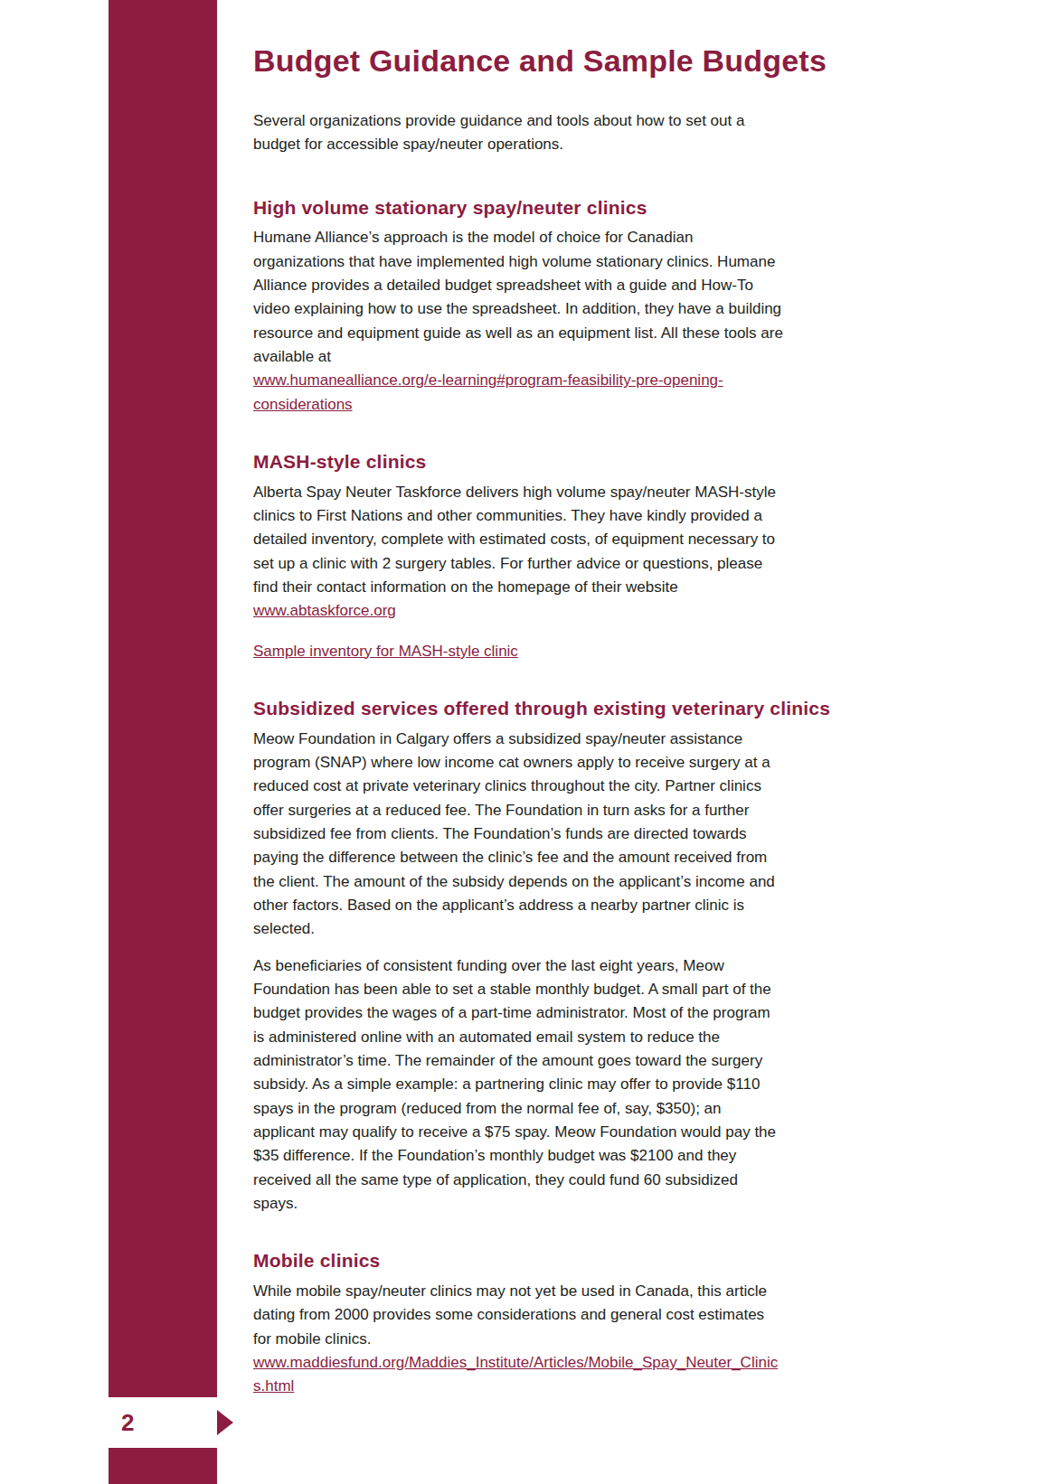2
Budget Guidance and Sample Budgets
Several organizations provide guidance and tools about how to set out a budget for accessible spay/neuter operations.
High volume stationary spay/neuter clinics
Humane Alliance’s approach is the model of choice for Canadian organizations that have implemented high volume stationary clinics. Humane Alliance provides a detailed budget spreadsheet with a guide and How-To video explaining how to use the spreadsheet. In addition, they have a building resource and equipment guide as well as an equipment list. All these tools are available at
www.humanealliance.org/e-learning#program-feasibility-pre-opening-considerations
MASH-style clinics
Alberta Spay Neuter Taskforce delivers high volume spay/neuter MASH-style clinics to First Nations and other communities. They have kindly provided a detailed inventory, complete with estimated costs, of equipment necessary to set up a clinic with 2 surgery tables. For further advice or questions, please find their contact information on the homepage of their website
www.abtaskforce.org
Sample inventory for MASH-style clinic
Subsidized services offered through existing veterinary clinics
Meow Foundation in Calgary offers a subsidized spay/neuter assistance program (SNAP) where low income cat owners apply to receive surgery at a reduced cost at private veterinary clinics throughout the city. Partner clinics offer surgeries at a reduced fee. The Foundation in turn asks for a further subsidized fee from clients. The Foundation’s funds are directed towards paying the difference between the clinic’s fee and the amount received from the client. The amount of the subsidy depends on the applicant’s income and other factors. Based on the applicant’s address a nearby partner clinic is selected.
As beneficiaries of consistent funding over the last eight years, Meow Foundation has been able to set a stable monthly budget. A small part of the budget provides the wages of a part-time administrator. Most of the program is administered online with an automated email system to reduce the administrator’s time. The remainder of the amount goes toward the surgery subsidy. As a simple example: a partnering clinic may offer to provide $110 spays in the program (reduced from the normal fee of, say, $350); an applicant may qualify to receive a $75 spay. Meow Foundation would pay the $35 difference. If the Foundation’s monthly budget was $2100 and they received all the same type of application, they could fund 60 subsidized spays.
Mobile clinics
While mobile spay/neuter clinics may not yet be used in Canada, this article dating from 2000 provides some considerations and general cost estimates for mobile clinics.
www.maddiesfund.org/Maddies_Institute/Articles/Mobile_Spay_Neuter_Clinics.html